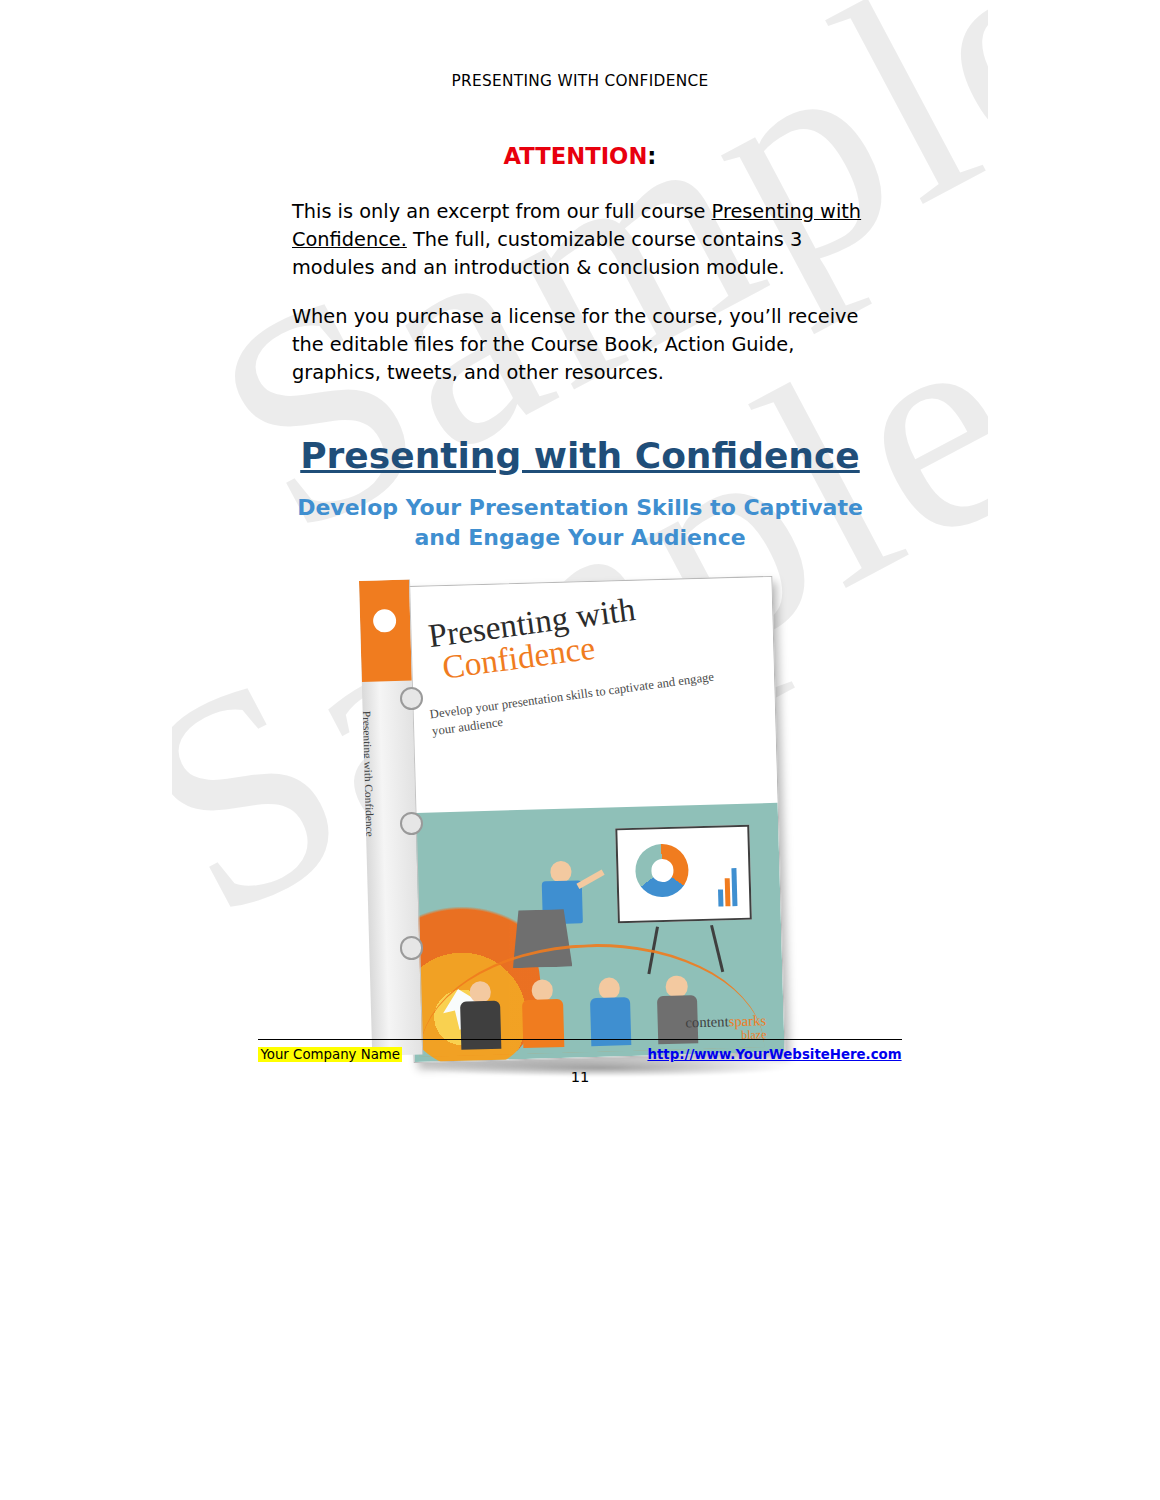Sample Sample
PRESENTING WITH CONFIDENCE
ATTENTION:
This is only an excerpt from our full course Presenting with Confidence. The full, customizable course contains 3 modules and an introduction & conclusion module.
When you purchase a license for the course, you’ll receive the editable files for the Course Book, Action Guide, graphics, tweets, and other resources.
Presenting with Confidence
Develop Your Presentation Skills to Captivate and Engage Your Audience
Presenting withConfidence
Develop your presentation skills to captivate and engage your audience
contentsparks
blaze
Presenting with ConfidenceDevelop your presentation skills to captivate and engage your audience
Your Company Name http://www.YourWebsiteHere.com
11